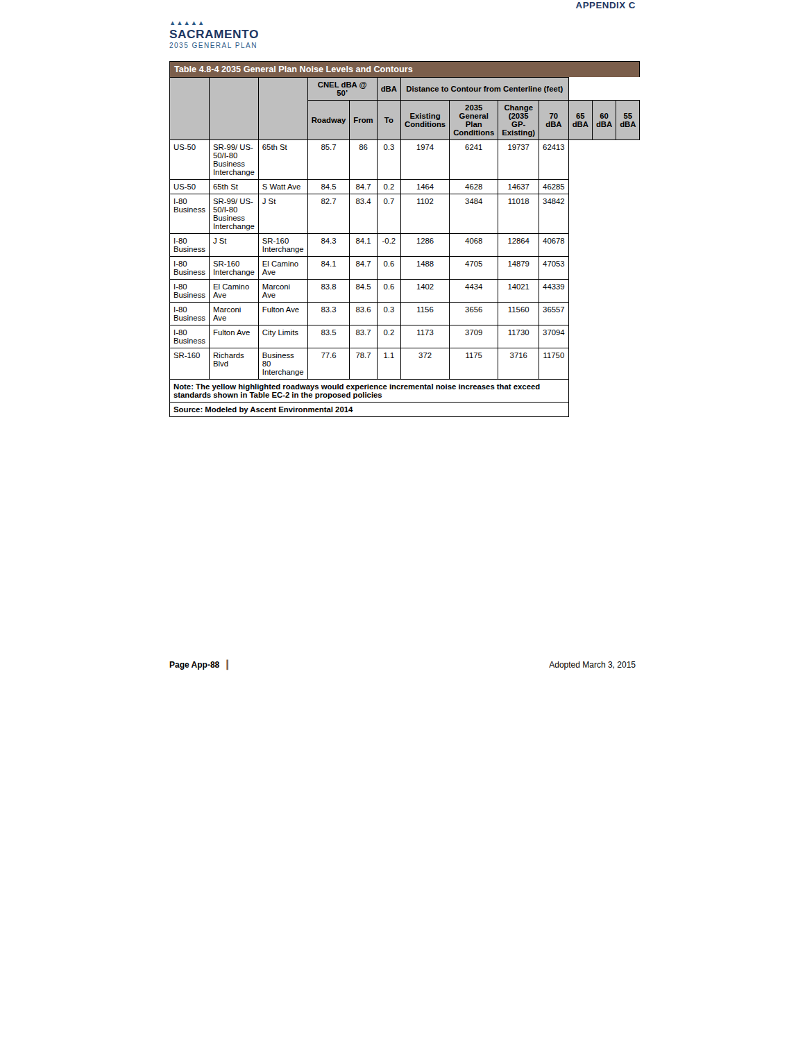APPENDIX C
▲▲▲▲▲
SACRAMENTO
2035 GENERAL PLAN
Table 4.8-4 2035 General Plan Noise Levels and Contours
| | | | CNEL dBA @ 50’ | dBA | Distance to Contour from Centerline (feet) |
| --- | --- | --- | --- | --- | --- |
| Roadway | From | To | Existing Conditions | 2035 General Plan Conditions | Change (2035 GP-Existing) | 70 dBA | 65 dBA | 60 dBA | 55 dBA |
| US-50 | SR-99/ US-50/I-80 Business Interchange | 65th St | 85.7 | 86 | 0.3 | 1974 | 6241 | 19737 | 62413 |
| US-50 | 65th St | S Watt Ave | 84.5 | 84.7 | 0.2 | 1464 | 4628 | 14637 | 46285 |
| I-80 Business | SR-99/ US-50/I-80 Business Interchange | J St | 82.7 | 83.4 | 0.7 | 1102 | 3484 | 11018 | 34842 |
| I-80 Business | J St | SR-160 Interchange | 84.3 | 84.1 | -0.2 | 1286 | 4068 | 12864 | 40678 |
| I-80 Business | SR-160 Interchange | El Camino Ave | 84.1 | 84.7 | 0.6 | 1488 | 4705 | 14879 | 47053 |
| I-80 Business | El Camino Ave | Marconi Ave | 83.8 | 84.5 | 0.6 | 1402 | 4434 | 14021 | 44339 |
| I-80 Business | Marconi Ave | Fulton Ave | 83.3 | 83.6 | 0.3 | 1156 | 3656 | 11560 | 36557 |
| I-80 Business | Fulton Ave | City Limits | 83.5 | 83.7 | 0.2 | 1173 | 3709 | 11730 | 37094 |
| SR-160 | Richards Blvd | Business 80 Interchange | 77.6 | 78.7 | 1.1 | 372 | 1175 | 3716 | 11750 |
| Note: The yellow highlighted roadways would experience incremental noise increases that exceed standards shown in Table EC-2 in the proposed policies |
| Source: Modeled by Ascent Environmental 2014 |
Page App-88 ┃
Adopted March 3, 2015